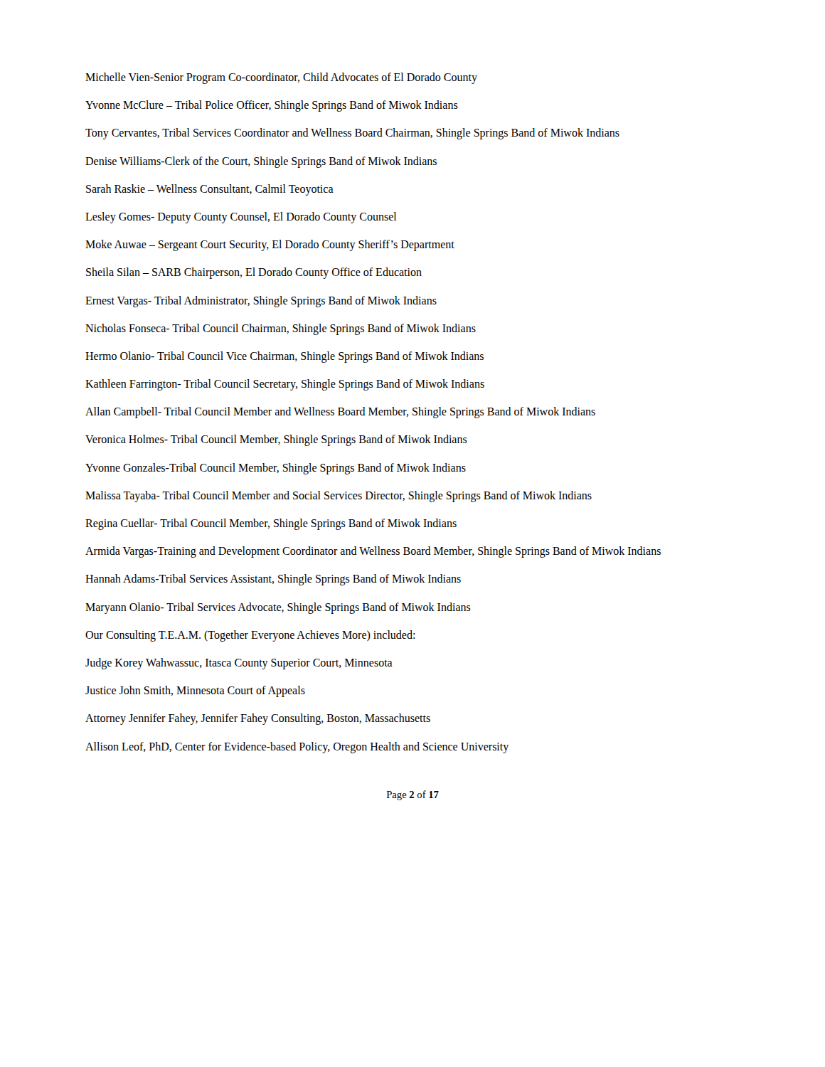Michelle Vien-Senior Program Co-coordinator, Child Advocates of El Dorado County
Yvonne McClure – Tribal Police Officer, Shingle Springs Band of Miwok Indians
Tony Cervantes, Tribal Services Coordinator and Wellness Board Chairman, Shingle Springs Band of Miwok Indians
Denise Williams-Clerk of the Court, Shingle Springs Band of Miwok Indians
Sarah Raskie – Wellness Consultant, Calmil Teoyotica
Lesley Gomes- Deputy County Counsel, El Dorado County Counsel
Moke Auwae – Sergeant Court Security, El Dorado County Sheriff’s Department
Sheila Silan – SARB Chairperson, El Dorado County Office of Education
Ernest Vargas- Tribal Administrator, Shingle Springs Band of Miwok Indians
Nicholas Fonseca- Tribal Council Chairman, Shingle Springs Band of Miwok Indians
Hermo Olanio- Tribal Council Vice Chairman, Shingle Springs Band of Miwok Indians
Kathleen Farrington- Tribal Council Secretary, Shingle Springs Band of Miwok Indians
Allan Campbell- Tribal Council Member and Wellness Board Member, Shingle Springs Band of Miwok Indians
Veronica Holmes- Tribal Council Member, Shingle Springs Band of Miwok Indians
Yvonne Gonzales-Tribal Council Member, Shingle Springs Band of Miwok Indians
Malissa Tayaba- Tribal Council Member and Social Services Director, Shingle Springs Band of Miwok Indians
Regina Cuellar- Tribal Council Member, Shingle Springs Band of Miwok Indians
Armida Vargas-Training and Development Coordinator and Wellness Board Member, Shingle Springs Band of Miwok Indians
Hannah Adams-Tribal Services Assistant, Shingle Springs Band of Miwok Indians
Maryann Olanio- Tribal Services Advocate, Shingle Springs Band of Miwok Indians
Our Consulting T.E.A.M. (Together Everyone Achieves More) included:
Judge Korey Wahwassuc, Itasca County Superior Court, Minnesota
Justice John Smith, Minnesota Court of Appeals
Attorney Jennifer Fahey, Jennifer Fahey Consulting, Boston, Massachusetts
Allison Leof, PhD, Center for Evidence-based Policy, Oregon Health and Science University
Page 2 of 17